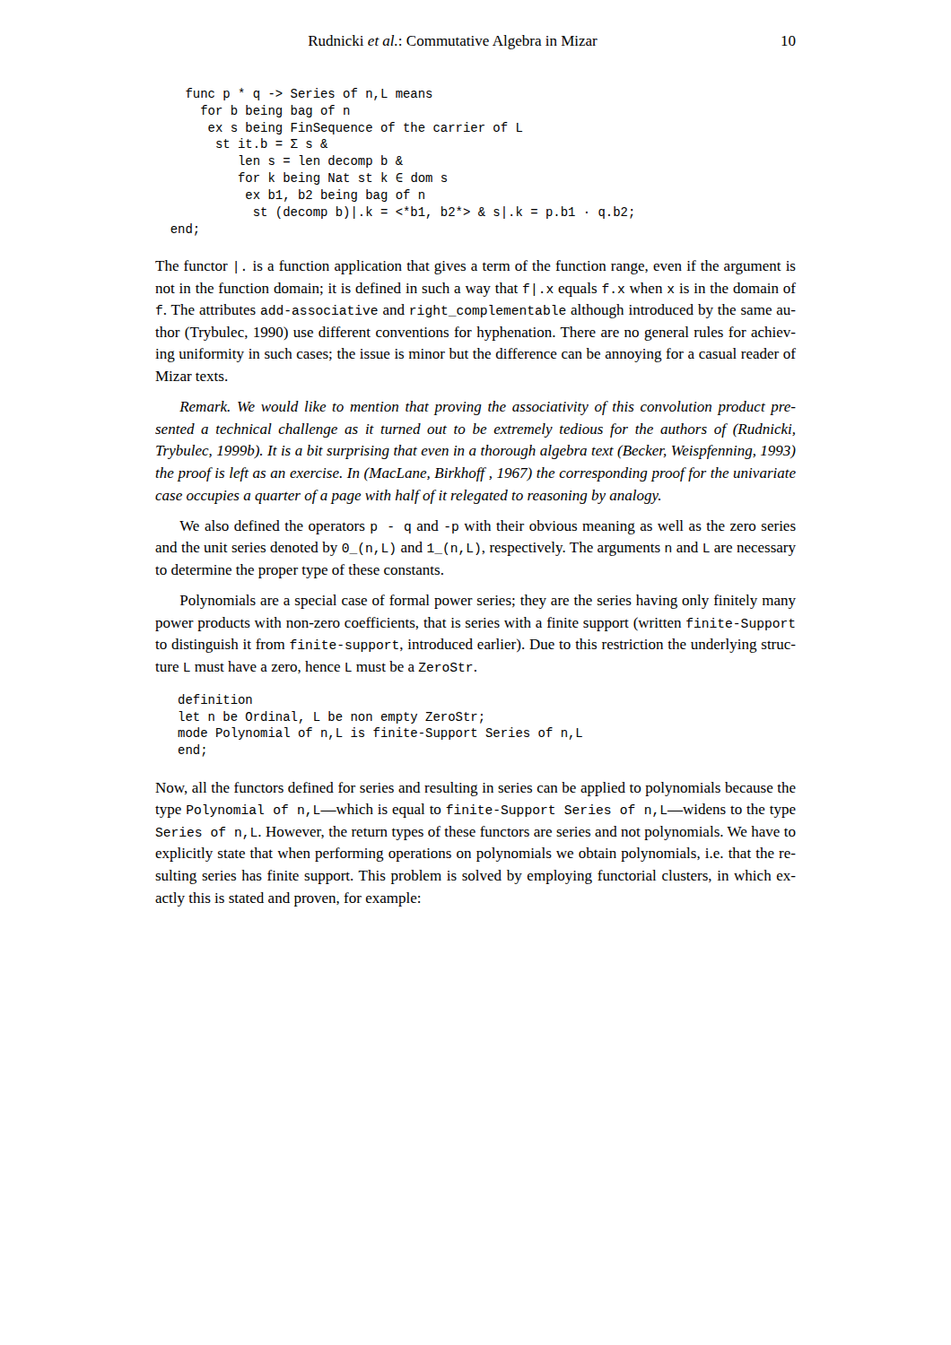Rudnicki et al.: Commutative Algebra in Mizar
10
  func p * q -> Series of n,L means
    for b being bag of n
     ex s being FinSequence of the carrier of L
      st it.b = Σ s &
         len s = len decomp b &
         for k being Nat st k ∈ dom s
          ex b1, b2 being bag of n
           st (decomp b)|.k = <*b1, b2*> & s|.k = p.b1 · q.b2;
end;
The functor |. is a function application that gives a term of the function range, even if the argument is not in the function domain; it is defined in such a way that f|.x equals f.x when x is in the domain of f. The attributes add-associative and right_complementable although introduced by the same author (Trybulec, 1990) use different conventions for hyphenation. There are no general rules for achieving uniformity in such cases; the issue is minor but the difference can be annoying for a casual reader of Mizar texts.
Remark. We would like to mention that proving the associativity of this convolution product presented a technical challenge as it turned out to be extremely tedious for the authors of (Rudnicki, Trybulec, 1999b). It is a bit surprising that even in a thorough algebra text (Becker, Weispfenning, 1993) the proof is left as an exercise. In (MacLane, Birkhoff , 1967) the corresponding proof for the univariate case occupies a quarter of a page with half of it relegated to reasoning by analogy.
We also defined the operators p - q and -p with their obvious meaning as well as the zero series and the unit series denoted by 0_(n,L) and 1_(n,L), respectively. The arguments n and L are necessary to determine the proper type of these constants.
Polynomials are a special case of formal power series; they are the series having only finitely many power products with non-zero coefficients, that is series with a finite support (written finite-Support to distinguish it from finite-support, introduced earlier). Due to this restriction the underlying structure L must have a zero, hence L must be a ZeroStr.
 definition
 let n be Ordinal, L be non empty ZeroStr;
 mode Polynomial of n,L is finite-Support Series of n,L
 end;
Now, all the functors defined for series and resulting in series can be applied to polynomials because the type Polynomial of n,L—which is equal to finite-Support Series of n,L—widens to the type Series of n,L. However, the return types of these functors are series and not polynomials. We have to explicitly state that when performing operations on polynomials we obtain polynomials, i.e. that the resulting series has finite support. This problem is solved by employing functorial clusters, in which exactly this is stated and proven, for example: